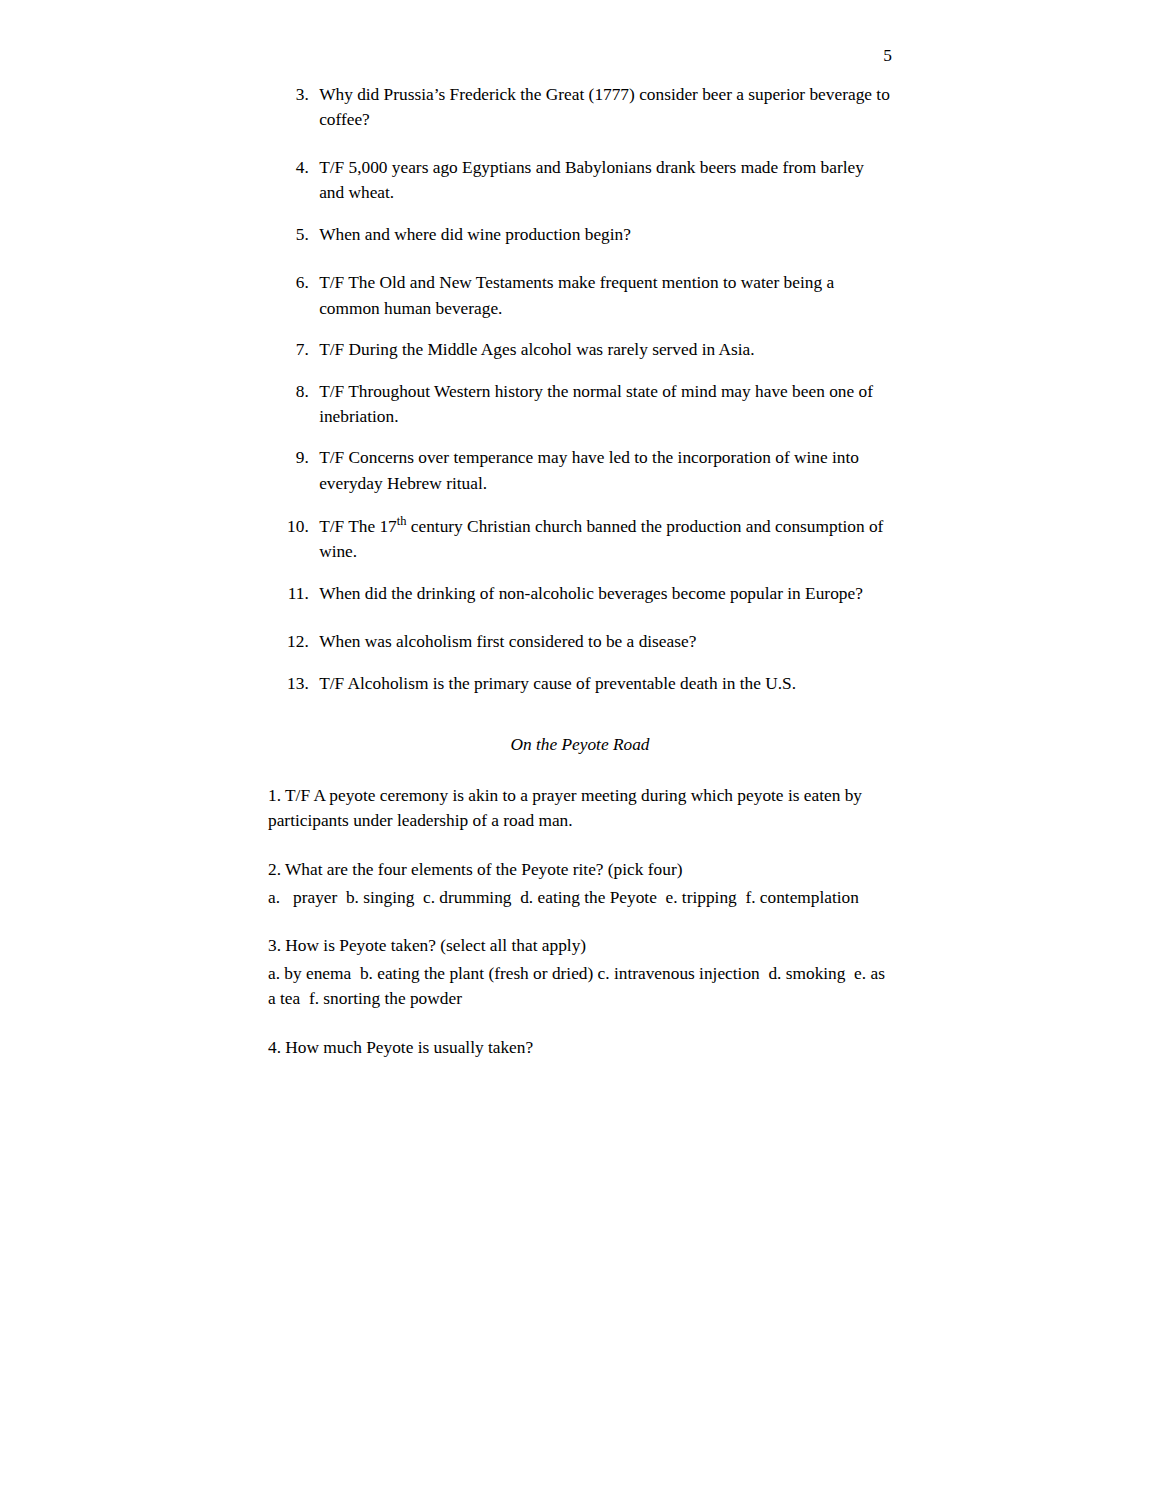5
Why did Prussia’s Frederick the Great (1777) consider beer a superior beverage to coffee?
T/F 5,000 years ago Egyptians and Babylonians drank beers made from barley and wheat.
When and where did wine production begin?
T/F The Old and New Testaments make frequent mention to water being a common human beverage.
T/F During the Middle Ages alcohol was rarely served in Asia.
T/F Throughout Western history the normal state of mind may have been one of inebriation.
T/F Concerns over temperance may have led to the incorporation of wine into everyday Hebrew ritual.
T/F The 17th century Christian church banned the production and consumption of wine.
When did the drinking of non-alcoholic beverages become popular in Europe?
When was alcoholism first considered to be a disease?
T/F Alcoholism is the primary cause of preventable death in the U.S.
On the Peyote Road
1. T/F A peyote ceremony is akin to a prayer meeting during which peyote is eaten by participants under leadership of a road man.
2. What are the four elements of the Peyote rite? (pick four)
a. prayer b. singing c. drumming d. eating the Peyote e. tripping f. contemplation
3. How is Peyote taken? (select all that apply)
a. by enema b. eating the plant (fresh or dried) c. intravenous injection d. smoking e. as a tea f. snorting the powder
4. How much Peyote is usually taken?